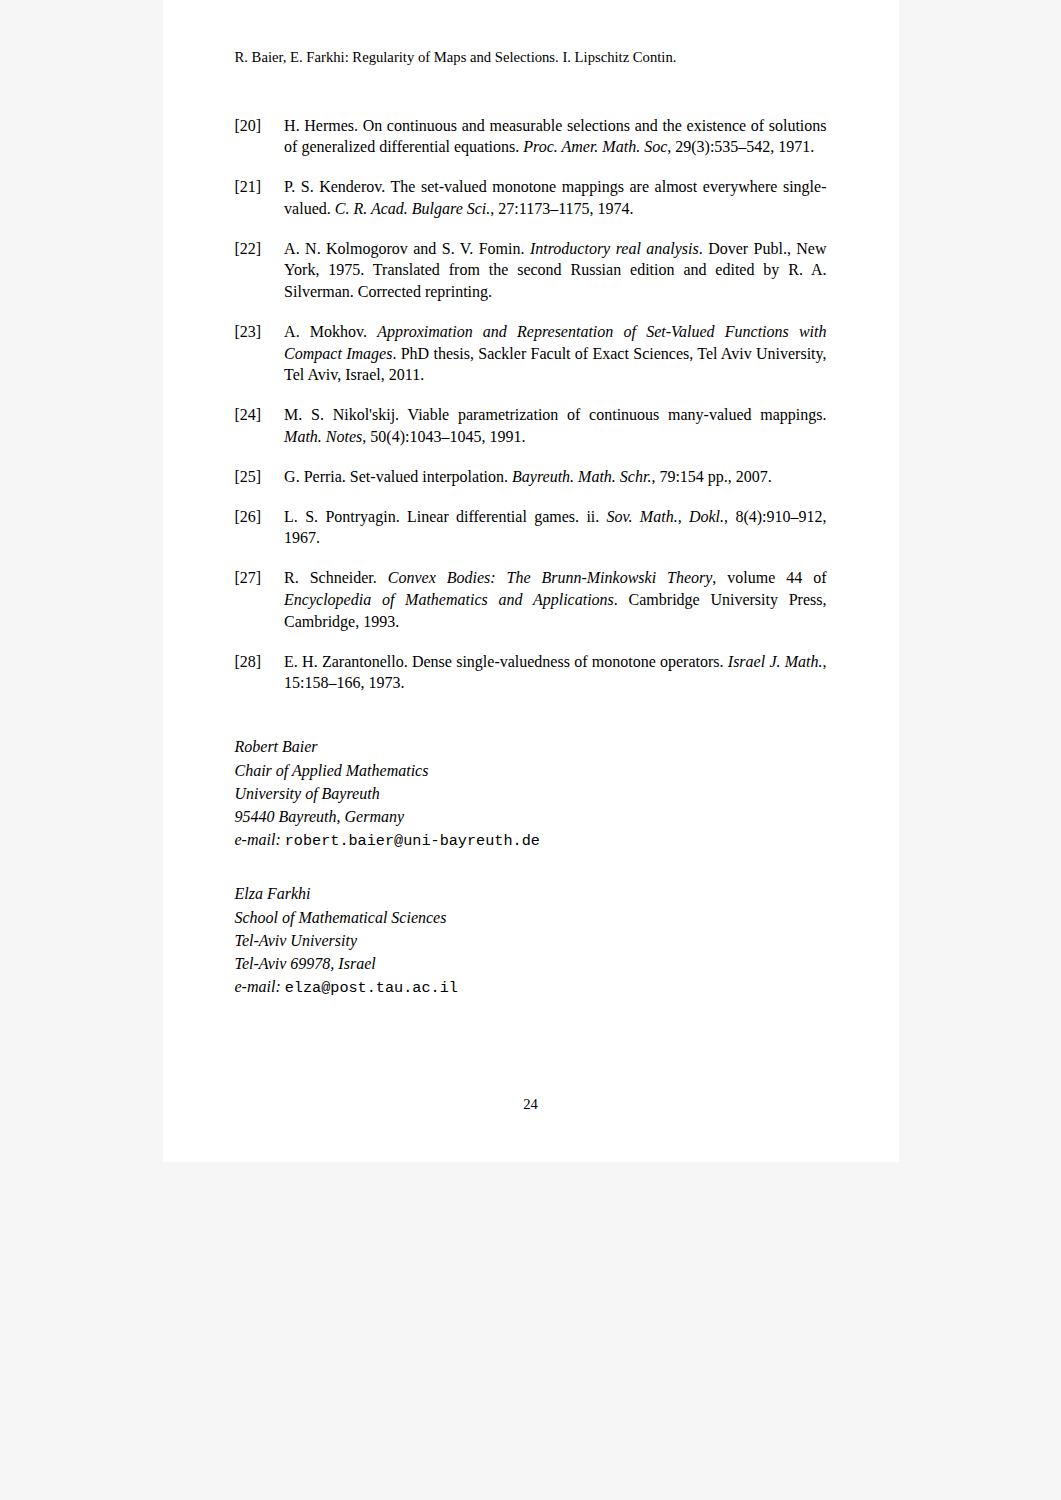R. Baier, E. Farkhi: Regularity of Maps and Selections. I. Lipschitz Contin.
[20] H. Hermes. On continuous and measurable selections and the existence of solutions of generalized differential equations. Proc. Amer. Math. Soc, 29(3):535–542, 1971.
[21] P. S. Kenderov. The set-valued monotone mappings are almost everywhere single-valued. C. R. Acad. Bulgare Sci., 27:1173–1175, 1974.
[22] A. N. Kolmogorov and S. V. Fomin. Introductory real analysis. Dover Publ., New York, 1975. Translated from the second Russian edition and edited by R. A. Silverman. Corrected reprinting.
[23] A. Mokhov. Approximation and Representation of Set-Valued Functions with Compact Images. PhD thesis, Sackler Facult of Exact Sciences, Tel Aviv University, Tel Aviv, Israel, 2011.
[24] M. S. Nikol'skij. Viable parametrization of continuous many-valued mappings. Math. Notes, 50(4):1043–1045, 1991.
[25] G. Perria. Set-valued interpolation. Bayreuth. Math. Schr., 79:154 pp., 2007.
[26] L. S. Pontryagin. Linear differential games. ii. Sov. Math., Dokl., 8(4):910–912, 1967.
[27] R. Schneider. Convex Bodies: The Brunn-Minkowski Theory, volume 44 of Encyclopedia of Mathematics and Applications. Cambridge University Press, Cambridge, 1993.
[28] E. H. Zarantonello. Dense single-valuedness of monotone operators. Israel J. Math., 15:158–166, 1973.
Robert Baier
Chair of Applied Mathematics
University of Bayreuth
95440 Bayreuth, Germany
e-mail: robert.baier@uni-bayreuth.de Elza Farkhi
School of Mathematical Sciences
Tel-Aviv University
Tel-Aviv 69978, Israel
e-mail: elza@post.tau.ac.il
24